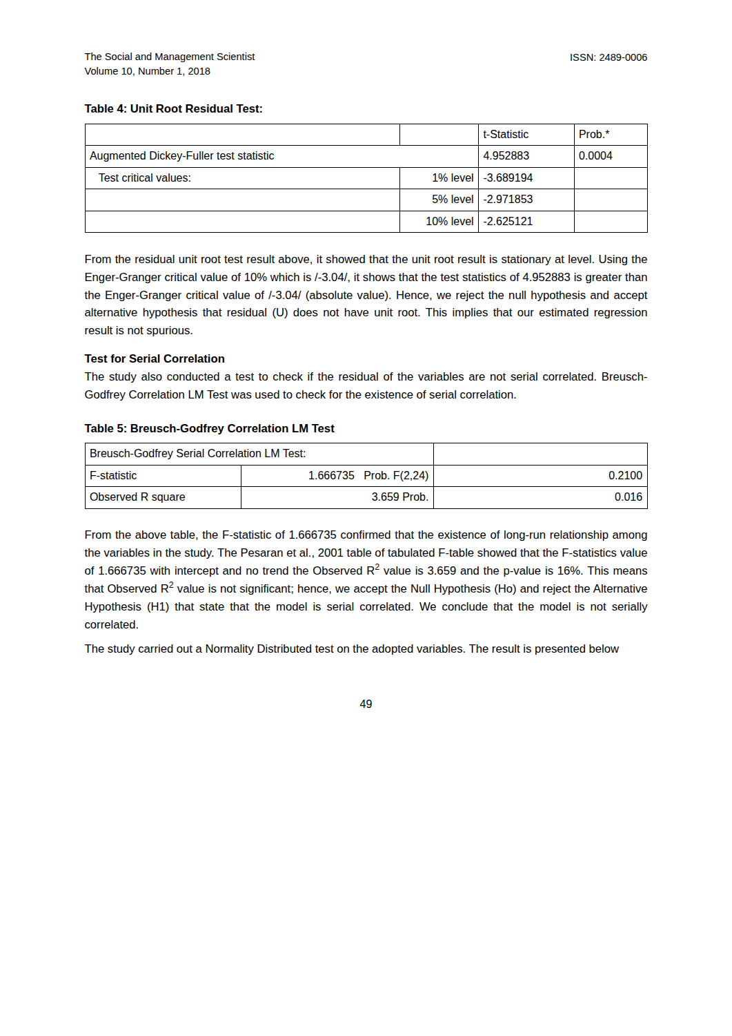The Social and Management Scientist
Volume 10, Number 1, 2018
ISSN: 2489-0006
Table 4: Unit Root Residual Test:
| | | t-Statistic | Prob.* |
| Augmented Dickey-Fuller test statistic | 4.952883 | 0.0004 |
| Test critical values: | 1% level | -3.689194 | |
| | 5% level | -2.971853 | |
| | 10% level | -2.625121 | |
From the residual unit root test result above, it showed that the unit root result is stationary at level. Using the Enger-Granger critical value of 10% which is /-3.04/, it shows that the test statistics of 4.952883 is greater than the Enger-Granger critical value of /-3.04/ (absolute value). Hence, we reject the null hypothesis and accept alternative hypothesis that residual (U) does not have unit root. This implies that our estimated regression result is not spurious.
Test for Serial Correlation
The study also conducted a test to check if the residual of the variables are not serial correlated. Breusch-Godfrey Correlation LM Test was used to check for the existence of serial correlation.
Table 5: Breusch-Godfrey Correlation LM Test
| Breusch-Godfrey Serial Correlation LM Test: | |
| F-statistic | 1.666735 Prob. F(2,24) | 0.2100 |
| Observed R square | 3.659 Prob. | 0.016 |
From the above table, the F-statistic of 1.666735 confirmed that the existence of long-run relationship among the variables in the study. The Pesaran et al., 2001 table of tabulated F-table showed that the F-statistics value of 1.666735 with intercept and no trend the Observed R2 value is 3.659 and the p-value is 16%. This means that Observed R2 value is not significant; hence, we accept the Null Hypothesis (Ho) and reject the Alternative Hypothesis (H1) that state that the model is serial correlated. We conclude that the model is not serially correlated.
The study carried out a Normality Distributed test on the adopted variables. The result is presented below
49